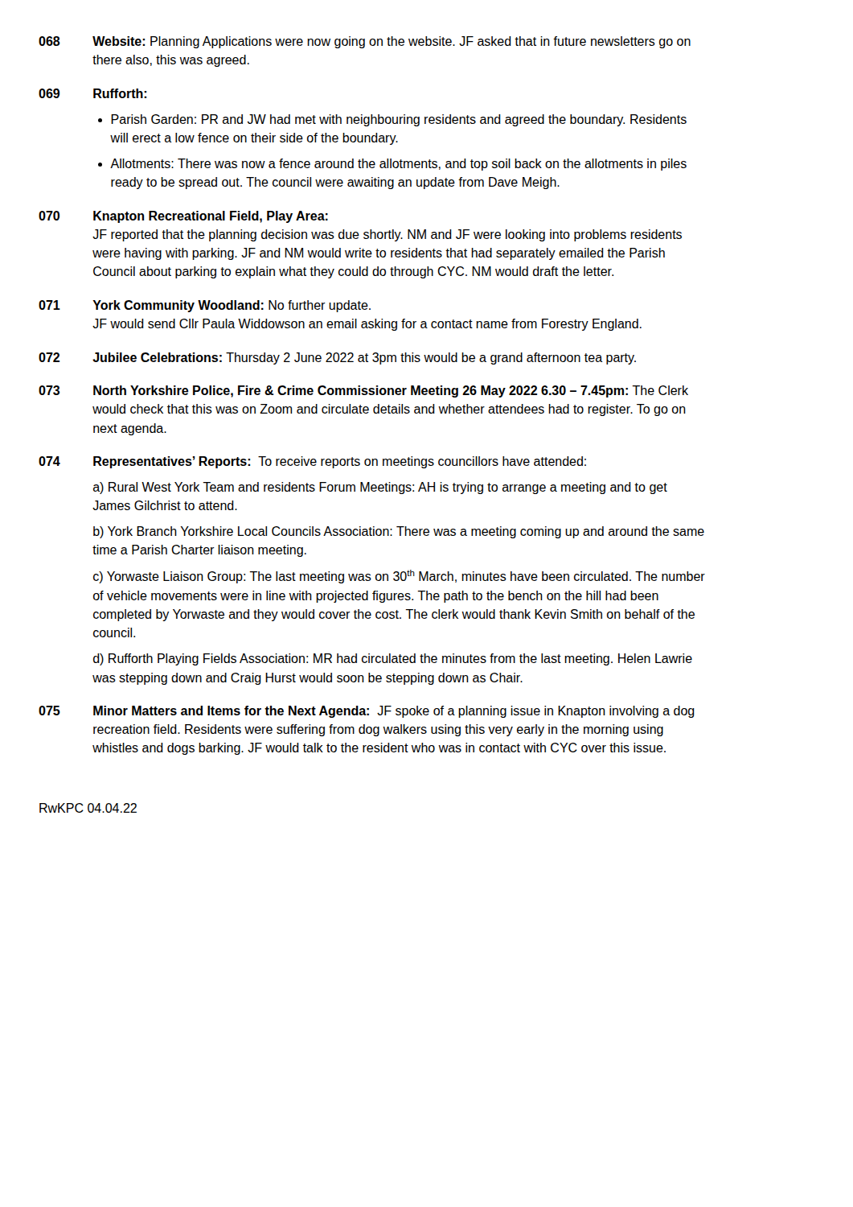068
Website: Planning Applications were now going on the website. JF asked that in future newsletters go on there also, this was agreed.
069
Rufforth:
Parish Garden: PR and JW had met with neighbouring residents and agreed the boundary. Residents will erect a low fence on their side of the boundary.
Allotments: There was now a fence around the allotments, and top soil back on the allotments in piles ready to be spread out. The council were awaiting an update from Dave Meigh.
070
Knapton Recreational Field, Play Area:
JF reported that the planning decision was due shortly. NM and JF were looking into problems residents were having with parking. JF and NM would write to residents that had separately emailed the Parish Council about parking to explain what they could do through CYC. NM would draft the letter.
071
York Community Woodland: No further update.
JF would send Cllr Paula Widdowson an email asking for a contact name from Forestry England.
072
Jubilee Celebrations: Thursday 2 June 2022 at 3pm this would be a grand afternoon tea party.
073
North Yorkshire Police, Fire & Crime Commissioner Meeting 26 May 2022 6.30 – 7.45pm: The Clerk would check that this was on Zoom and circulate details and whether attendees had to register. To go on next agenda.
074
Representatives’ Reports: To receive reports on meetings councillors have attended:
a) Rural West York Team and residents Forum Meetings: AH is trying to arrange a meeting and to get James Gilchrist to attend.
b) York Branch Yorkshire Local Councils Association: There was a meeting coming up and around the same time a Parish Charter liaison meeting.
c) Yorwaste Liaison Group: The last meeting was on 30th March, minutes have been circulated. The number of vehicle movements were in line with projected figures. The path to the bench on the hill had been completed by Yorwaste and they would cover the cost. The clerk would thank Kevin Smith on behalf of the council.
d) Rufforth Playing Fields Association: MR had circulated the minutes from the last meeting. Helen Lawrie was stepping down and Craig Hurst would soon be stepping down as Chair.
075
Minor Matters and Items for the Next Agenda: JF spoke of a planning issue in Knapton involving a dog recreation field. Residents were suffering from dog walkers using this very early in the morning using whistles and dogs barking. JF would talk to the resident who was in contact with CYC over this issue.
RwKPC 04.04.22